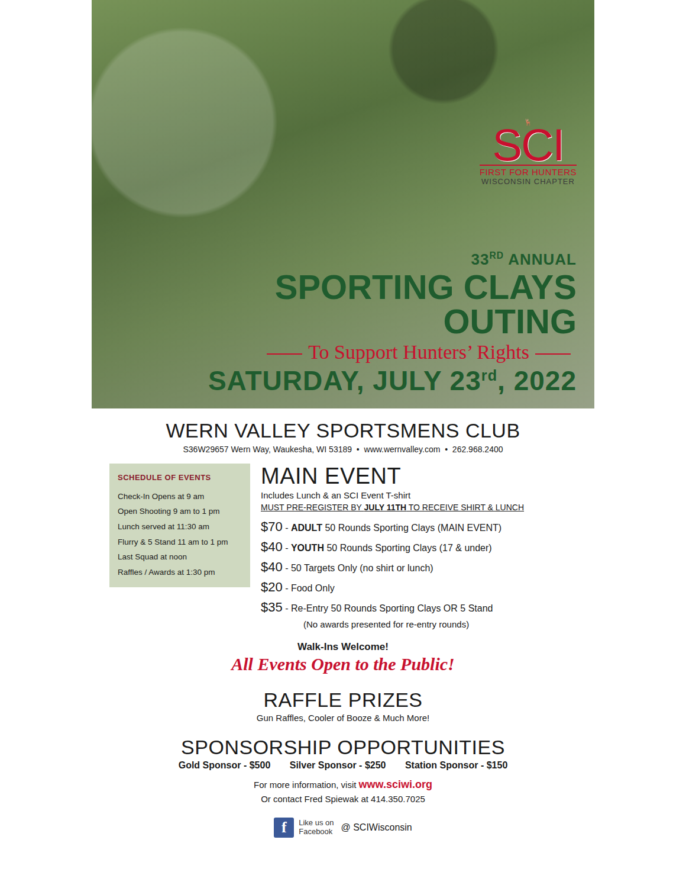🦌
SCI
FIRST FOR HUNTERS
WISCONSIN CHAPTER
33RD ANNUAL
Sporting Clays Outing
To Support Hunters’ Rights
SATURDAY, JULY 23rd, 2022
WERN VALLEY SPORTSMENS CLUB
S36W29657 Wern Way, Waukesha, WI 53189 • www.wernvalley.com • 262.968.2400
SCHEDULE OF EVENTS
Check-In Opens at 9 am
Open Shooting 9 am to 1 pm
Lunch served at 11:30 am
Flurry & 5 Stand 11 am to 1 pm
Last Squad at noon
Raffles / Awards at 1:30 pm
MAIN EVENT
Includes Lunch & an SCI Event T-shirt
MUST PRE-REGISTER BY JULY 11TH TO RECEIVE SHIRT & LUNCH
$70 - ADULT 50 Rounds Sporting Clays (MAIN EVENT)
$40 - YOUTH 50 Rounds Sporting Clays (17 & under)
$40 - 50 Targets Only (no shirt or lunch)
$20 - Food Only
$35 - Re-Entry 50 Rounds Sporting Clays OR 5 Stand (No awards presented for re-entry rounds)
Walk-Ins Welcome!
All Events Open to the Public!
RAFFLE PRIZES
Gun Raffles, Cooler of Booze & Much More!
SPONSORSHIP OPPORTUNITIES
Gold Sponsor - $500 Silver Sponsor - $250 Station Sponsor - $150
For more information, visit www.sciwi.org
Or contact Fred Spiewak at 414.350.7025
f
Like us on
Facebook
@ SCIWisconsin